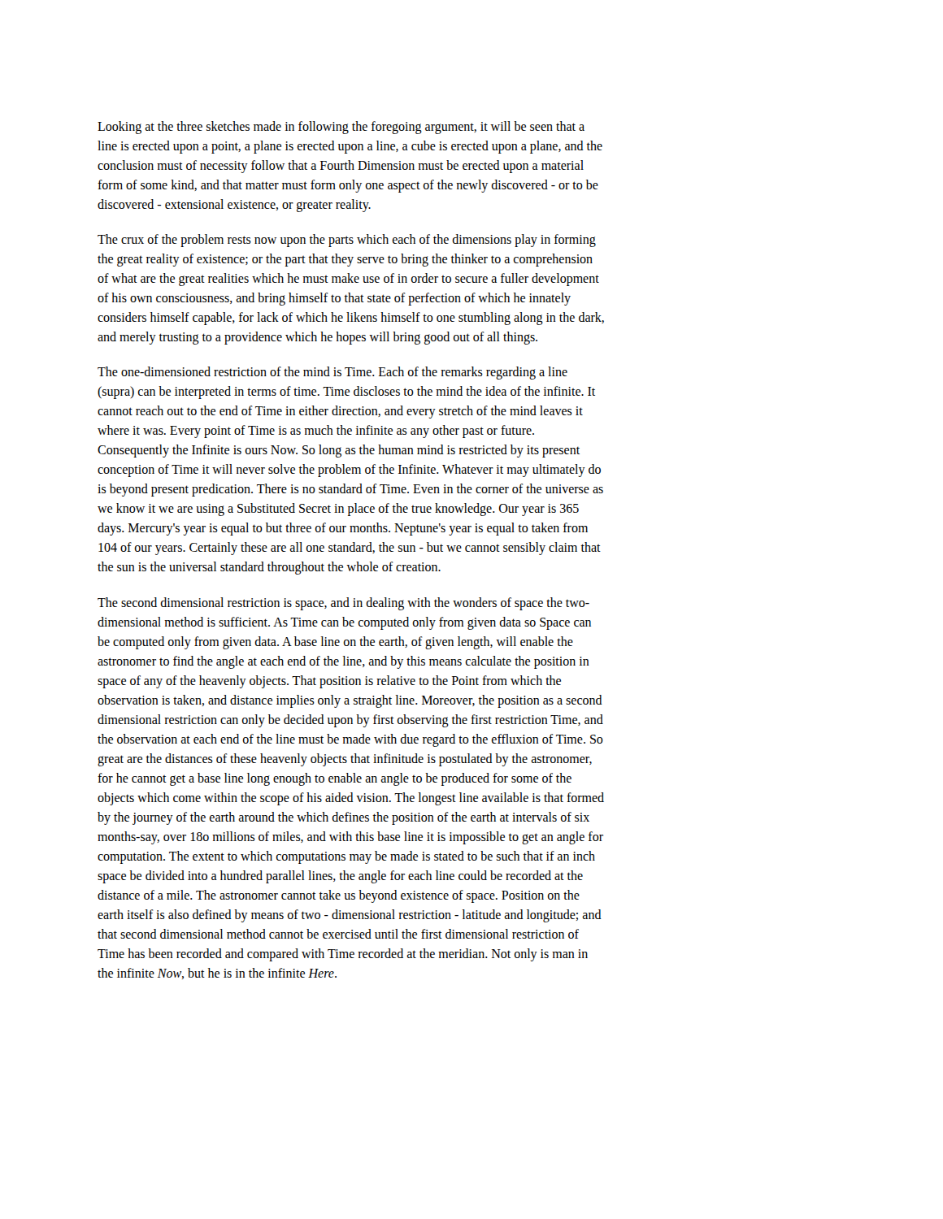Looking at the three sketches made in following the foregoing argument, it will be seen that a line is erected upon a point, a plane is erected upon a line, a cube is erected upon a plane, and the conclusion must of necessity follow that a Fourth Dimension must be erected upon a material form of some kind, and that matter must form only one aspect of the newly discovered - or to be discovered - extensional existence, or greater reality.
The crux of the problem rests now upon the parts which each of the dimensions play in forming the great reality of existence; or the part that they serve to bring the thinker to a comprehension of what are the great realities which he must make use of in order to secure a fuller development of his own consciousness, and bring himself to that state of perfection of which he innately considers himself capable, for lack of which he likens himself to one stumbling along in the dark, and merely trusting to a providence which he hopes will bring good out of all things.
The one-dimensioned restriction of the mind is Time. Each of the remarks regarding a line (supra) can be interpreted in terms of time. Time discloses to the mind the idea of the infinite. It cannot reach out to the end of Time in either direction, and every stretch of the mind leaves it where it was. Every point of Time is as much the infinite as any other past or future. Consequently the Infinite is ours Now. So long as the human mind is restricted by its present conception of Time it will never solve the problem of the Infinite. Whatever it may ultimately do is beyond present predication. There is no standard of Time. Even in the corner of the universe as we know it we are using a Substituted Secret in place of the true knowledge. Our year is 365 days. Mercury's year is equal to but three of our months. Neptune's year is equal to taken from 104 of our years. Certainly these are all one standard, the sun - but we cannot sensibly claim that the sun is the universal standard throughout the whole of creation.
The second dimensional restriction is space, and in dealing with the wonders of space the two-dimensional method is sufficient. As Time can be computed only from given data so Space can be computed only from given data. A base line on the earth, of given length, will enable the astronomer to find the angle at each end of the line, and by this means calculate the position in space of any of the heavenly objects. That position is relative to the Point from which the observation is taken, and distance implies only a straight line. Moreover, the position as a second dimensional restriction can only be decided upon by first observing the first restriction Time, and the observation at each end of the line must be made with due regard to the effluxion of Time. So great are the distances of these heavenly objects that infinitude is postulated by the astronomer, for he cannot get a base line long enough to enable an angle to be produced for some of the objects which come within the scope of his aided vision. The longest line available is that formed by the journey of the earth around the which defines the position of the earth at intervals of six months-say, over 18o millions of miles, and with this base line it is impossible to get an angle for computation. The extent to which computations may be made is stated to be such that if an inch space be divided into a hundred parallel lines, the angle for each line could be recorded at the distance of a mile. The astronomer cannot take us beyond existence of space. Position on the earth itself is also defined by means of two - dimensional restriction - latitude and longitude; and that second dimensional method cannot be exercised until the first dimensional restriction of Time has been recorded and compared with Time recorded at the meridian. Not only is man in the infinite Now, but he is in the infinite Here.